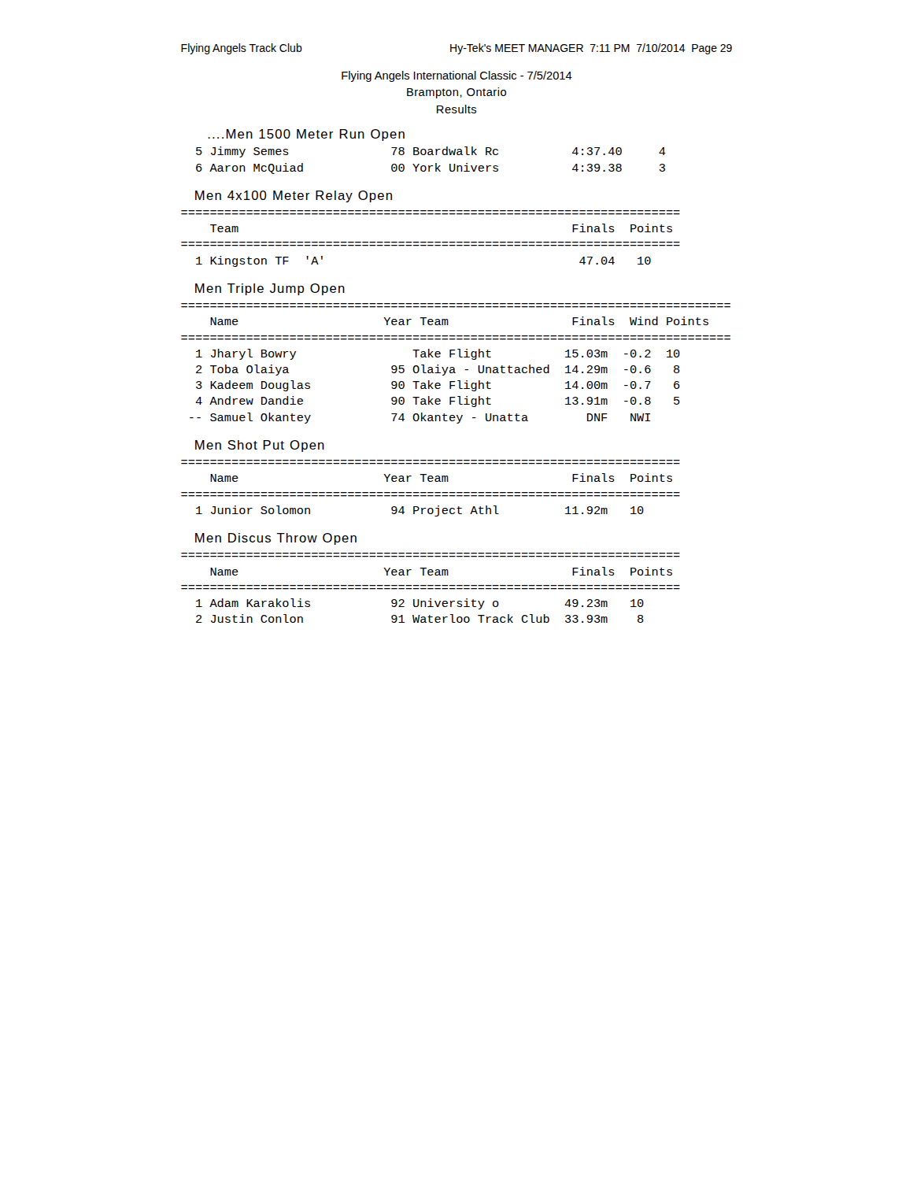Flying Angels Track Club
Hy-Tek's MEET MANAGER 7:11 PM 7/10/2014 Page 29
Flying Angels International Classic - 7/5/2014
Brampton, Ontario
Results
....Men 1500 Meter Run Open
  5 Jimmy Semes              78 Boardwalk Rc          4:37.40     4
  6 Aaron McQuiad            00 York Univers          4:39.38     3
Men 4x100 Meter Relay Open
=====================================================================
    Team                                              Finals  Points
=====================================================================
  1 Kingston TF  'A'                                   47.04   10
Men Triple Jump Open
============================================================================
    Name                    Year Team                 Finals  Wind Points
============================================================================
  1 Jharyl Bowry                Take Flight          15.03m  -0.2  10
  2 Toba Olaiya              95 Olaiya - Unattached  14.29m  -0.6   8
  3 Kadeem Douglas           90 Take Flight          14.00m  -0.7   6
  4 Andrew Dandie            90 Take Flight          13.91m  -0.8   5
 -- Samuel Okantey           74 Okantey - Unatta        DNF   NWI
Men Shot Put Open
=====================================================================
    Name                    Year Team                 Finals  Points
=====================================================================
  1 Junior Solomon           94 Project Athl         11.92m   10
Men Discus Throw Open
=====================================================================
    Name                    Year Team                 Finals  Points
=====================================================================
  1 Adam Karakolis           92 University o         49.23m   10
  2 Justin Conlon            91 Waterloo Track Club  33.93m    8